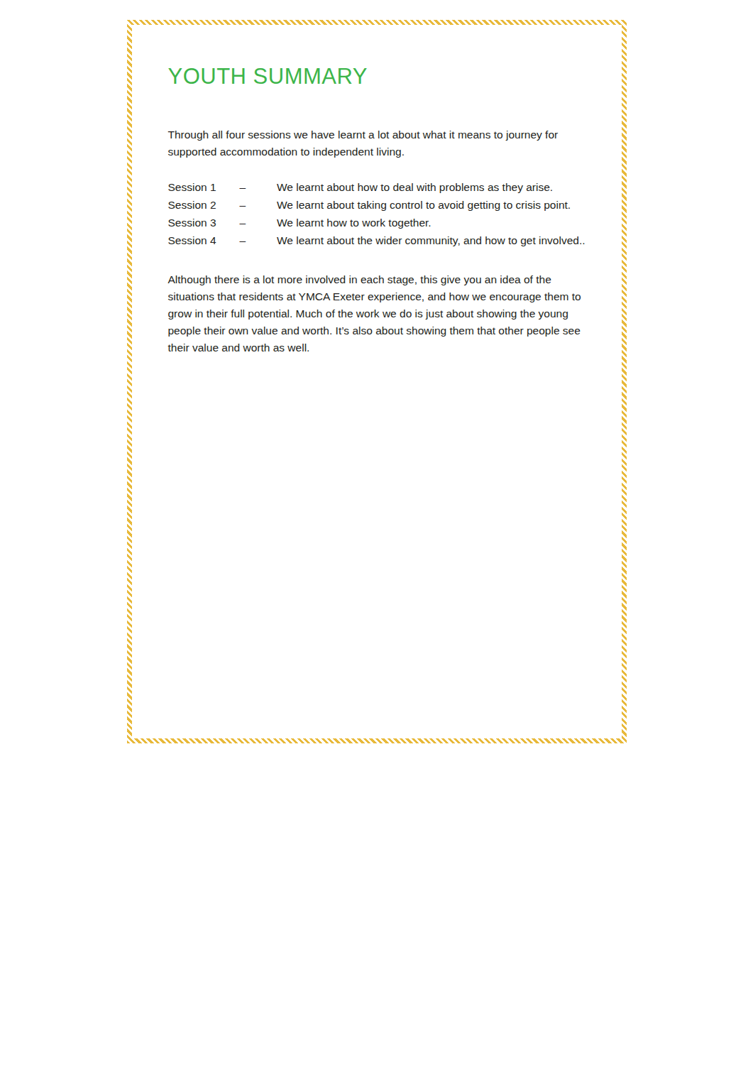YOUTH SUMMARY
Through all four sessions we have learnt a lot about what it means to journey for supported accommodation to independent living.
| Session 1 | – | We learnt about how to deal with problems as they arise. |
| Session 2 | – | We learnt about taking control to avoid getting to crisis point. |
| Session 3 | – | We learnt how to work together. |
| Session 4 | – | We learnt about the wider community, and how to get involved.. |
Although there is a lot more involved in each stage, this give you an idea of the situations that residents at YMCA Exeter experience, and how we encourage them to grow in their full potential. Much of the work we do is just about showing the young people their own value and worth. It’s also about showing them that other people see their value and worth as well.